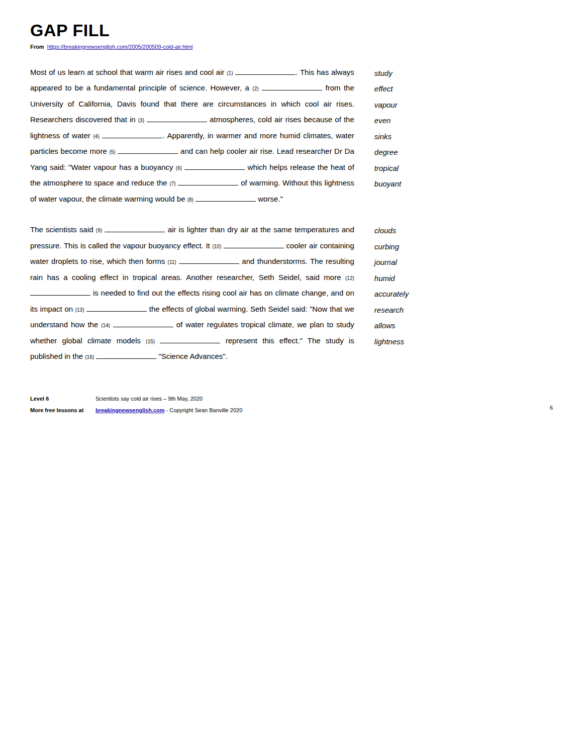GAP FILL
From https://breakingnewsenglish.com/2005/200509-cold-air.html
Most of us learn at school that warm air rises and cool air (1) . This has always appeared to be a fundamental principle of science. However, a (2) from the University of California, Davis found that there are circumstances in which cool air rises. Researchers discovered that in (3) atmospheres, cold air rises because of the lightness of water (4) . Apparently, in warmer and more humid climates, water particles become more (5) and can help cooler air rise. Lead researcher Dr Da Yang said: "Water vapour has a buoyancy (6) which helps release the heat of the atmosphere to space and reduce the (7) of warming. Without this lightness of water vapour, the climate warming would be (8) worse."
study
effect
vapour
even
sinks
degree
tropical
buoyant
The scientists said (9) air is lighter than dry air at the same temperatures and pressure. This is called the vapour buoyancy effect. It (10) cooler air containing water droplets to rise, which then forms (11) and thunderstorms. The resulting rain has a cooling effect in tropical areas. Another researcher, Seth Seidel, said more (12) is needed to find out the effects rising cool air has on climate change, and on its impact on (13) the effects of global warming. Seth Seidel said: "Now that we understand how the (14) of water regulates tropical climate, we plan to study whether global climate models (15) represent this effect." The study is published in the (16) "Science Advances".
clouds
curbing
journal
humid
accurately
research
allows
lightness
Level 6
Scientists say cold air rises – 9th May, 2020
More free lessons at
breakingnewsenglish.com - Copyright Sean Banville 2020
6